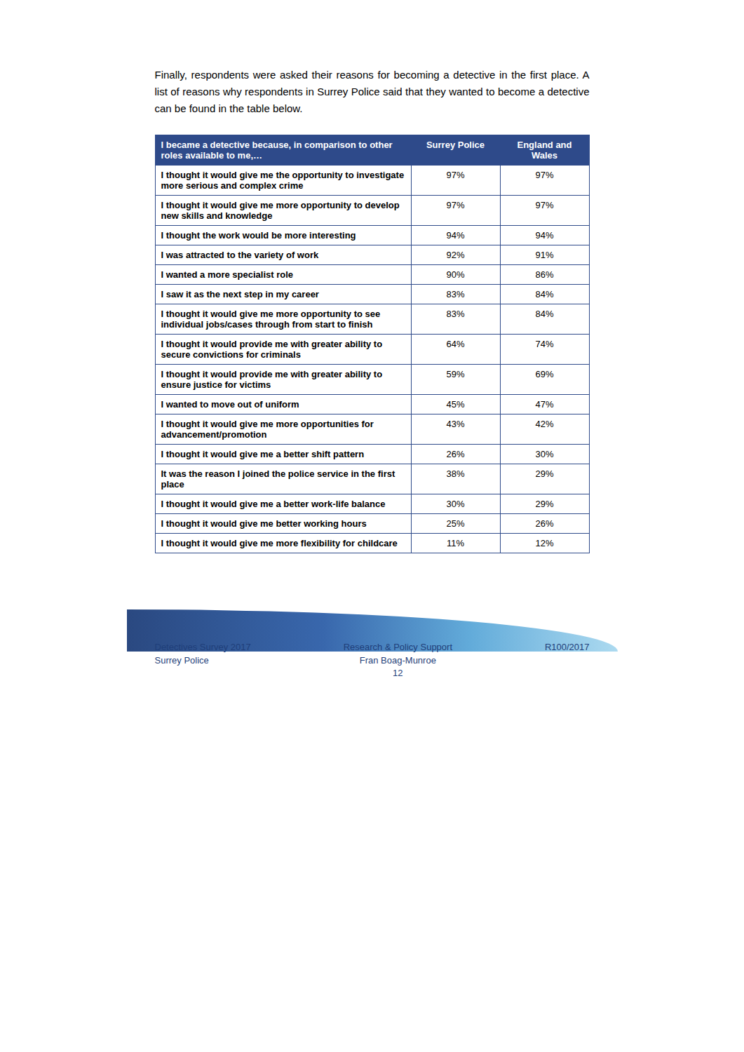Finally, respondents were asked their reasons for becoming a detective in the first place. A list of reasons why respondents in Surrey Police said that they wanted to become a detective can be found in the table below.
| I became a detective because, in comparison to other roles available to me,… | Surrey Police | England and Wales |
| --- | --- | --- |
| I thought it would give me the opportunity to investigate more serious and complex crime | 97% | 97% |
| I thought it would give me more opportunity to develop new skills and knowledge | 97% | 97% |
| I thought the work would be more interesting | 94% | 94% |
| I was attracted to the variety of work | 92% | 91% |
| I wanted a more specialist role | 90% | 86% |
| I saw it as the next step in my career | 83% | 84% |
| I thought it would give me more opportunity to see individual jobs/cases through from start to finish | 83% | 84% |
| I thought it would provide me with greater ability to secure convictions for criminals | 64% | 74% |
| I thought it would provide me with greater ability to ensure justice for victims | 59% | 69% |
| I wanted to move out of uniform | 45% | 47% |
| I thought it would give me more opportunities for advancement/promotion | 43% | 42% |
| I thought it would give me a better shift pattern | 26% | 30% |
| It was the reason I joined the police service in the first place | 38% | 29% |
| I thought it would give me a better work-life balance | 30% | 29% |
| I thought it would give me better working hours | 25% | 26% |
| I thought it would give me more flexibility for childcare | 11% | 12% |
Detectives Survey 2017
Surrey Police
Research & Policy Support
Fran Boag-Munroe
12
R100/2017